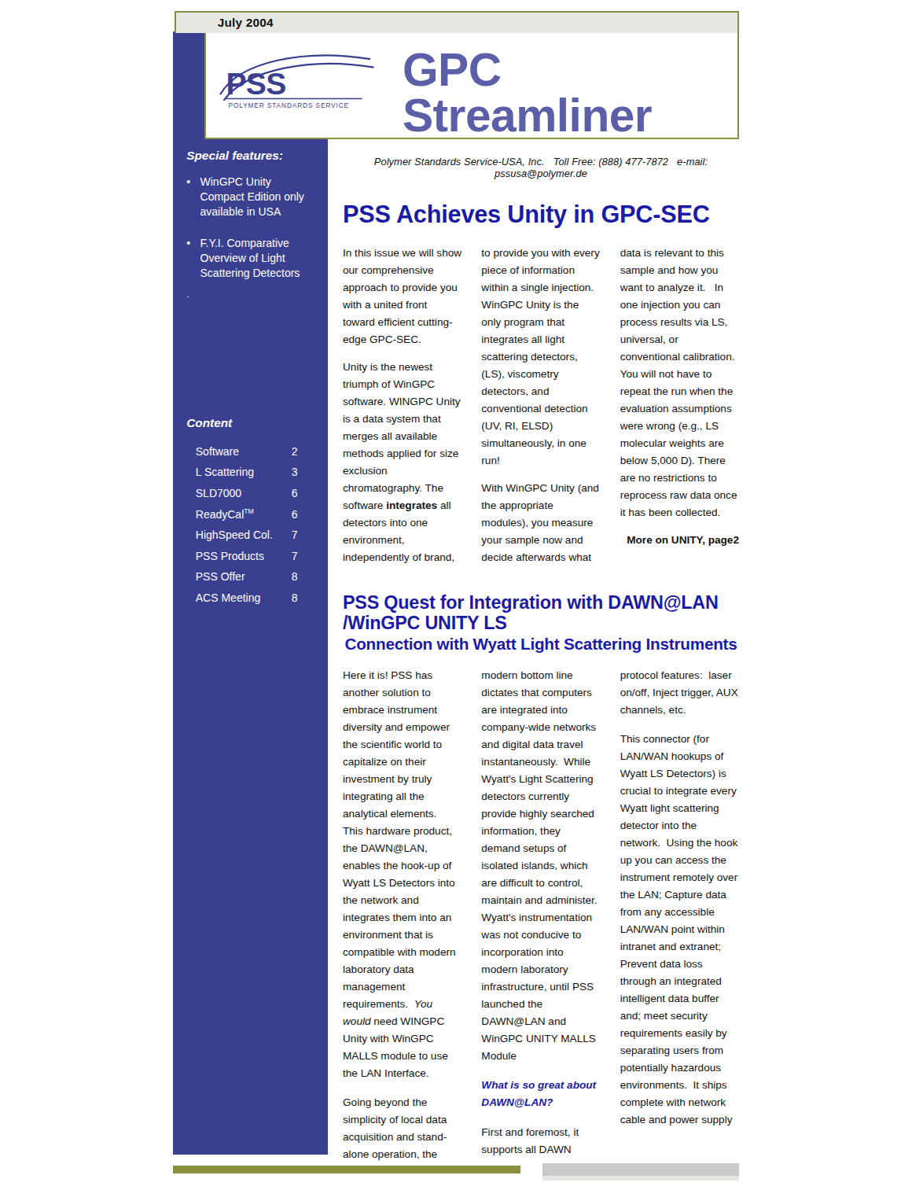Special features:
WinGPC Unity Compact Edition only available in USA
F.Y.I. Comparative Overview of Light Scattering Detectors
.
Content
Software 2
L Scattering 3
SLD70006
ReadyCalTM 6
HighSpeed Col. 7
PSS Products 7
PSS Offer 8
ACS Meeting 8
July 2004
PSS POLYMER STANDARDS SERVICE
GPC Streamliner
Polymer Standards Service-USA, Inc. Toll Free: (888) 477-7872 e-mail: pssusa@polymer.de
PSS Achieves Unity in GPC-SEC
In this issue we will show our comprehensive approach to provide you with a united front toward efficient cutting-edge GPC-SEC.
Unity is the newest triumph of WinGPC software. WINGPC Unity is a data system that merges all available methods applied for size exclusion chromatography. The software integrates all detectors into one environment, independently of brand, to provide you with every piece of information within a single injection. WinGPC Unity is the only program that integrates all light scattering detectors, (LS), viscometry detectors, and conventional detection (UV, RI, ELSD) simultaneously, in one run!
With WinGPC Unity (and the appropriate modules), you measure your sample now and decide afterwards what data is relevant to this sample and how you want to analyze it. In one injection you can process results via LS, universal, or conventional calibration. You will not have to repeat the run when the evaluation assumptions were wrong (e.g., LS molecular weights are below 5,000 D). There are no restrictions to reprocess raw data once it has been collected.
More on UNITY, page2
PSS Quest for Integration with DAWN@LAN /WinGPC UNITY LS Connection with Wyatt Light Scattering Instruments
Here it is! PSS has another solution to embrace instrument diversity and empower the scientific world to capitalize on their investment by truly integrating all the analytical elements. This hardware product, the DAWN@LAN, enables the hook-up of Wyatt LS Detectors into the network and integrates them into an environment that is compatible with modern laboratory data management requirements. You would need WINGPC Unity with WinGPC MALLS module to use the LAN Interface.
Going beyond the simplicity of local data acquisition and stand-alone operation, the modern bottom line dictates that computers are integrated into company-wide networks and digital data travel instantaneously. While Wyatt's Light Scattering detectors currently provide highly searched information, they demand setups of isolated islands, which are difficult to control, maintain and administer. Wyatt's instrumentation was not conducive to incorporation into modern laboratory infrastructure, until PSS launched the DAWN@LAN and WinGPC UNITY MALLS Module
What is so great about DAWN@LAN?
First and foremost, it supports all DAWN protocol features: laser on/off, Inject trigger, AUX channels, etc.
This connector (for LAN/WAN hookups of Wyatt LS Detectors) is crucial to integrate every Wyatt light scattering detector into the network. Using the hook up you can access the instrument remotely over the LAN; Capture data from any accessible LAN/WAN point within intranet and extranet; Prevent data loss through an integrated intelligent data buffer and; meet security requirements easily by separating users from potentially hazardous environments. It ships complete with network cable and power supply